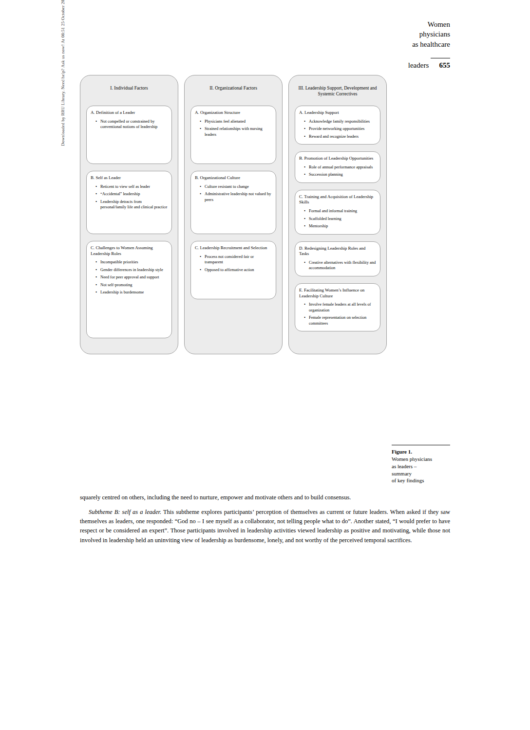Downloaded by RRU Library. Need help? Ask us now! At 08:51 25 October 2017 (PT)
Women
physicians
as healthcare
leaders
655
I. Individual Factors
A. Definition of a Leader
Not compelled or constrained by conventional notions of leadership
B. Self as Leader
Reticent to view self as leader
“Accidental” leadership
Leadership detracts from personal/family life and clinical practice
C. Challenges to Women Assuming Leadership Roles
Incompatible priorities
Gender differences in leadership style
Need for peer approval and support
Not self-promoting
Leadership is burdensome
II. Organizational Factors
A. Organization Structure
Physicians feel alienated
Strained relationships with nursing leaders
B. Organizational Culture
Culture resistant to change
Administrative leadership not valued by peers
C. Leadership Recruitment and Selection
Process not considered fair or transparent
Opposed to affirmative action
III. Leadership Support, Development and Systemic Correctives
A. Leadership Support
Acknowledge family responsibilities
Provide networking opportunities
Reward and recognize leaders
B. Promotion of Leadership Opportunities
Role of annual performance appraisals
Succession planning
C. Training and Acquisition of Leadership Skills
Formal and informal training
Scaffolded learning
Mentorship
D. Redesigning Leadership Roles and Tasks
Creative alternatives with flexibility and accommodation
E. Facilitating Women’s Influence on Leadership Culture
Involve female leaders at all levels of organization
Female representation on selection committees
Figure 1.
Women physicians
as leaders –
summary
of key findings
squarely centred on others, including the need to nurture, empower and motivate others and to build consensus.
Subtheme B: self as a leader. This subtheme explores participants’ perception of themselves as current or future leaders. When asked if they saw themselves as leaders, one responded: “God no – I see myself as a collaborator, not telling people what to do”. Another stated, “I would prefer to have respect or be considered an expert”. Those participants involved in leadership activities viewed leadership as positive and motivating, while those not involved in leadership held an uninviting view of leadership as burdensome, lonely, and not worthy of the perceived temporal sacrifices.